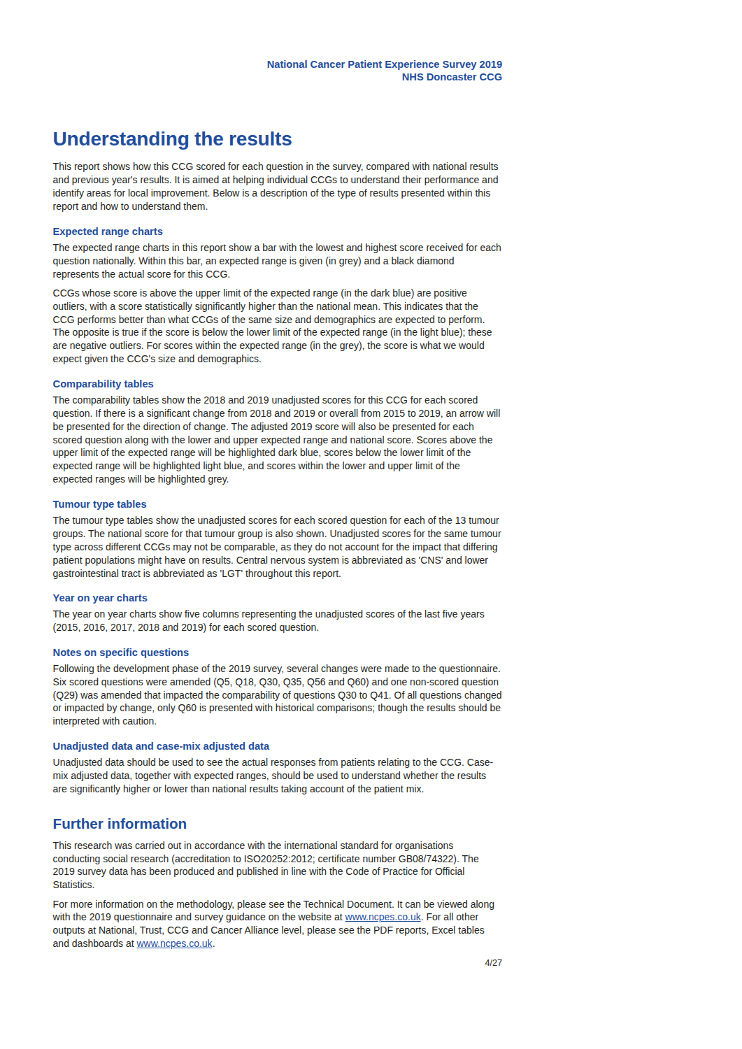National Cancer Patient Experience Survey 2019
NHS Doncaster CCG
Understanding the results
This report shows how this CCG scored for each question in the survey, compared with national results and previous year's results. It is aimed at helping individual CCGs to understand their performance and identify areas for local improvement. Below is a description of the type of results presented within this report and how to understand them.
Expected range charts
The expected range charts in this report show a bar with the lowest and highest score received for each question nationally. Within this bar, an expected range is given (in grey) and a black diamond represents the actual score for this CCG.
CCGs whose score is above the upper limit of the expected range (in the dark blue) are positive outliers, with a score statistically significantly higher than the national mean. This indicates that the CCG performs better than what CCGs of the same size and demographics are expected to perform. The opposite is true if the score is below the lower limit of the expected range (in the light blue); these are negative outliers. For scores within the expected range (in the grey), the score is what we would expect given the CCG's size and demographics.
Comparability tables
The comparability tables show the 2018 and 2019 unadjusted scores for this CCG for each scored question. If there is a significant change from 2018 and 2019 or overall from 2015 to 2019, an arrow will be presented for the direction of change. The adjusted 2019 score will also be presented for each scored question along with the lower and upper expected range and national score. Scores above the upper limit of the expected range will be highlighted dark blue, scores below the lower limit of the expected range will be highlighted light blue, and scores within the lower and upper limit of the expected ranges will be highlighted grey.
Tumour type tables
The tumour type tables show the unadjusted scores for each scored question for each of the 13 tumour groups. The national score for that tumour group is also shown. Unadjusted scores for the same tumour type across different CCGs may not be comparable, as they do not account for the impact that differing patient populations might have on results. Central nervous system is abbreviated as 'CNS' and lower gastrointestinal tract is abbreviated as 'LGT' throughout this report.
Year on year charts
The year on year charts show five columns representing the unadjusted scores of the last five years (2015, 2016, 2017, 2018 and 2019) for each scored question.
Notes on specific questions
Following the development phase of the 2019 survey, several changes were made to the questionnaire. Six scored questions were amended (Q5, Q18, Q30, Q35, Q56 and Q60) and one non-scored question (Q29) was amended that impacted the comparability of questions Q30 to Q41. Of all questions changed or impacted by change, only Q60 is presented with historical comparisons; though the results should be interpreted with caution.
Unadjusted data and case-mix adjusted data
Unadjusted data should be used to see the actual responses from patients relating to the CCG. Case-mix adjusted data, together with expected ranges, should be used to understand whether the results are significantly higher or lower than national results taking account of the patient mix.
Further information
This research was carried out in accordance with the international standard for organisations conducting social research (accreditation to ISO20252:2012; certificate number GB08/74322). The 2019 survey data has been produced and published in line with the Code of Practice for Official Statistics.
For more information on the methodology, please see the Technical Document. It can be viewed along with the 2019 questionnaire and survey guidance on the website at www.ncpes.co.uk. For all other outputs at National, Trust, CCG and Cancer Alliance level, please see the PDF reports, Excel tables and dashboards at www.ncpes.co.uk.
4/27